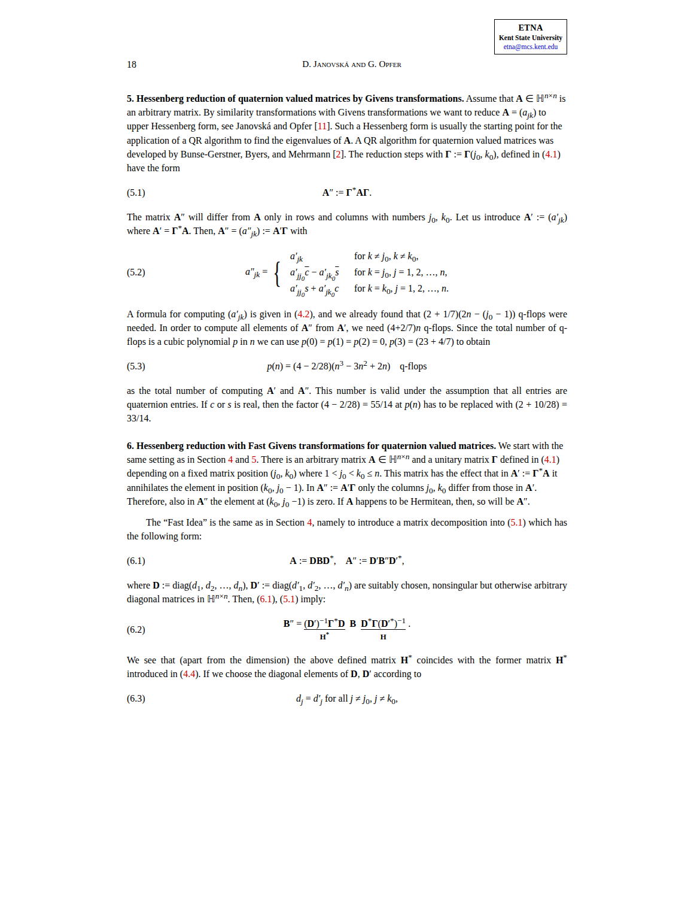ETNA
Kent State University
etna@mcs.kent.edu
18
D. Janovská and G. Opfer
5. Hessenberg reduction of quaternion valued matrices by Givens transformations.
Assume that A ∈ ℍn×n is an arbitrary matrix. By similarity transformations with Givens transformations we want to reduce A = (ajk) to upper Hessenberg form, see Janovská and Opfer [11]. Such a Hessenberg form is usually the starting point for the application of a QR algorithm to find the eigenvalues of A. A QR algorithm for quaternion valued matrices was developed by Bunse-Gerstner, Byers, and Mehrmann [2]. The reduction steps with Γ := Γ(j0, k0), defined in (4.1) have the form
(5.1) A″ := Γ*AΓ.
The matrix A″ will differ from A only in rows and columns with numbers j0, k0. Let us introduce A′ := (a′jk) where A′ = Γ*A. Then, A″ = (a″jk) := A′Γ with
(5.2) a″jk = { a′jk for k ≠ j0, k ≠ k0, a′jj0c − a′jk0s for k = j0, j = 1, 2, …, n, a′jj0s + a′jk0c for k = k0, j = 1, 2, …, n.
A formula for computing (a′jk) is given in (4.2), and we already found that (2 + 1/7)(2n − (j0 − 1)) q-flops were needed. In order to compute all elements of A″ from A′, we need (4+2/7)n q-flops. Since the total number of q-flops is a cubic polynomial p in n we can use p(0) = p(1) = p(2) = 0, p(3) = (23 + 4/7) to obtain
(5.3) p(n) = (4 − 2/28)(n3 − 3n2 + 2n) q-flops
as the total number of computing A′ and A″. This number is valid under the assumption that all entries are quaternion entries. If c or s is real, then the factor (4 − 2/28) = 55/14 at p(n) has to be replaced with (2 + 10/28) = 33/14.
6. Hessenberg reduction with Fast Givens transformations for quaternion valued matrices.
We start with the same setting as in Section 4 and 5. There is an arbitrary matrix A ∈ ℍn×n and a unitary matrix Γ defined in (4.1) depending on a fixed matrix position (j0, k0) where 1 < j0 < k0 ≤ n. This matrix has the effect that in A′ := Γ*A it annihilates the element in position (k0, j0 − 1). In A″ := A′Γ only the columns j0, k0 differ from those in A′. Therefore, also in A″ the element at (k0, j0 −1) is zero. If A happens to be Hermitean, then, so will be A″.
The “Fast Idea” is the same as in Section 4, namely to introduce a matrix decomposition into (5.1) which has the following form:
(6.1) A := DBD*, A″ := D′B″D′*,
where D := diag(d1, d2, …, dn), D′ := diag(d′1, d′2, …, d′n) are suitably chosen, nonsingular but otherwise arbitrary diagonal matrices in ℍn×n. Then, (6.1), (5.1) imply:
(6.2) B″ = (D′)−1Γ*D H* B D*Γ(D′*)−1 H .
We see that (apart from the dimension) the above defined matrix H* coincides with the former matrix H* introduced in (4.4). If we choose the diagonal elements of D, D′ according to
(6.3) dj = d′j for all j ≠ j0, j ≠ k0,